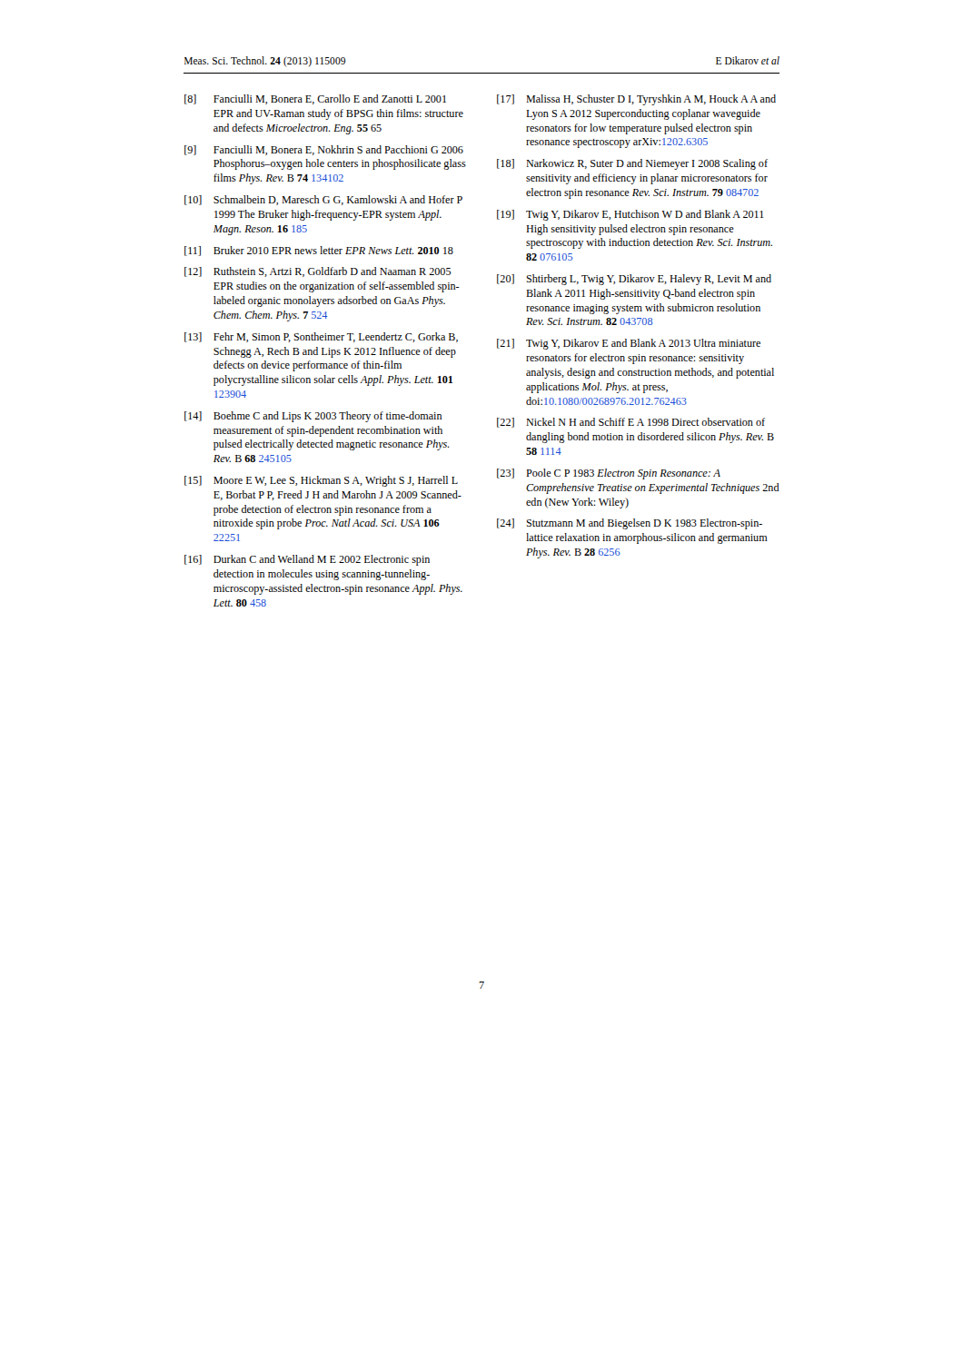Meas. Sci. Technol. 24 (2013) 115009
E Dikarov et al
[8] Fanciulli M, Bonera E, Carollo E and Zanotti L 2001 EPR and UV-Raman study of BPSG thin films: structure and defects Microelectron. Eng. 55 65
[9] Fanciulli M, Bonera E, Nokhrin S and Pacchioni G 2006 Phosphorus–oxygen hole centers in phosphosilicate glass films Phys. Rev. B 74 134102
[10] Schmalbein D, Maresch G G, Kamlowski A and Hofer P 1999 The Bruker high-frequency-EPR system Appl. Magn. Reson. 16 185
[11] Bruker 2010 EPR news letter EPR News Lett. 2010 18
[12] Ruthstein S, Artzi R, Goldfarb D and Naaman R 2005 EPR studies on the organization of self-assembled spin-labeled organic monolayers adsorbed on GaAs Phys. Chem. Chem. Phys. 7 524
[13] Fehr M, Simon P, Sontheimer T, Leendertz C, Gorka B, Schnegg A, Rech B and Lips K 2012 Influence of deep defects on device performance of thin-film polycrystalline silicon solar cells Appl. Phys. Lett. 101 123904
[14] Boehme C and Lips K 2003 Theory of time-domain measurement of spin-dependent recombination with pulsed electrically detected magnetic resonance Phys. Rev. B 68 245105
[15] Moore E W, Lee S, Hickman S A, Wright S J, Harrell L E, Borbat P P, Freed J H and Marohn J A 2009 Scanned-probe detection of electron spin resonance from a nitroxide spin probe Proc. Natl Acad. Sci. USA 106 22251
[16] Durkan C and Welland M E 2002 Electronic spin detection in molecules using scanning-tunneling-microscopy-assisted electron-spin resonance Appl. Phys. Lett. 80 458
[17] Malissa H, Schuster D I, Tyryshkin A M, Houck A A and Lyon S A 2012 Superconducting coplanar waveguide resonators for low temperature pulsed electron spin resonance spectroscopy arXiv:1202.6305
[18] Narkowicz R, Suter D and Niemeyer I 2008 Scaling of sensitivity and efficiency in planar microresonators for electron spin resonance Rev. Sci. Instrum. 79 084702
[19] Twig Y, Dikarov E, Hutchison W D and Blank A 2011 High sensitivity pulsed electron spin resonance spectroscopy with induction detection Rev. Sci. Instrum. 82 076105
[20] Shtirberg L, Twig Y, Dikarov E, Halevy R, Levit M and Blank A 2011 High-sensitivity Q-band electron spin resonance imaging system with submicron resolution Rev. Sci. Instrum. 82 043708
[21] Twig Y, Dikarov E and Blank A 2013 Ultra miniature resonators for electron spin resonance: sensitivity analysis, design and construction methods, and potential applications Mol. Phys. at press, doi:10.1080/00268976.2012.762463
[22] Nickel N H and Schiff E A 1998 Direct observation of dangling bond motion in disordered silicon Phys. Rev. B 58 1114
[23] Poole C P 1983 Electron Spin Resonance: A Comprehensive Treatise on Experimental Techniques 2nd edn (New York: Wiley)
[24] Stutzmann M and Biegelsen D K 1983 Electron-spin-lattice relaxation in amorphous-silicon and germanium Phys. Rev. B 28 6256
7